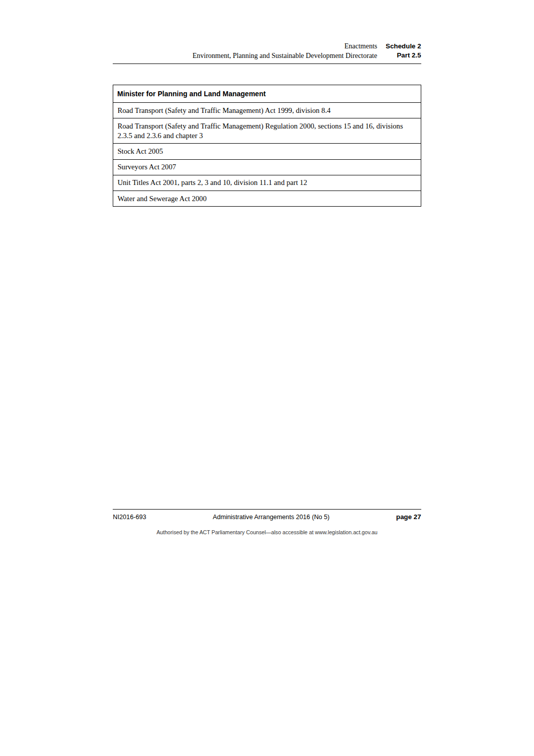Enactments
Environment, Planning and Sustainable Development Directorate
Schedule 2
Part 2.5
| Minister for Planning and Land Management |
| --- |
| Road Transport (Safety and Traffic Management) Act 1999, division 8.4 |
| Road Transport (Safety and Traffic Management) Regulation 2000, sections 15 and 16, divisions 2.3.5 and 2.3.6 and chapter 3 |
| Stock Act 2005 |
| Surveyors Act 2007 |
| Unit Titles Act 2001, parts 2, 3 and 10, division 11.1 and part 12 |
| Water and Sewerage Act 2000 |
NI2016-693
Administrative Arrangements 2016 (No 5)
page 27
Authorised by the ACT Parliamentary Counsel—also accessible at www.legislation.act.gov.au